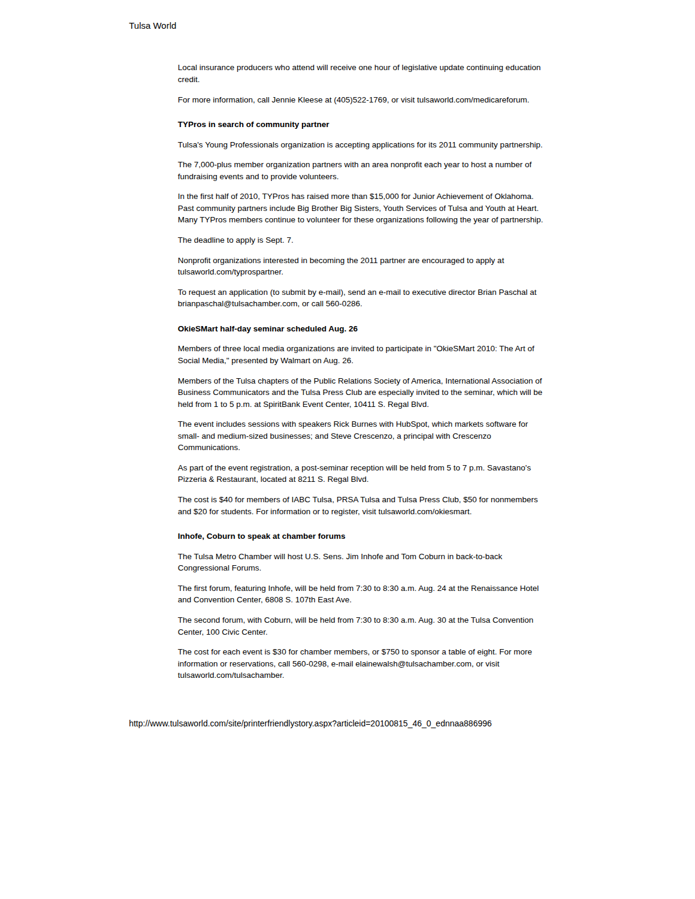Tulsa World
Local insurance producers who attend will receive one hour of legislative update continuing education credit.
For more information, call Jennie Kleese at (405)522-1769, or visit tulsaworld.com/medicareforum.
TYPros in search of community partner
Tulsa's Young Professionals organization is accepting applications for its 2011 community partnership.
The 7,000-plus member organization partners with an area nonprofit each year to host a number of fundraising events and to provide volunteers.
In the first half of 2010, TYPros has raised more than $15,000 for Junior Achievement of Oklahoma. Past community partners include Big Brother Big Sisters, Youth Services of Tulsa and Youth at Heart. Many TYPros members continue to volunteer for these organizations following the year of partnership.
The deadline to apply is Sept. 7.
Nonprofit organizations interested in becoming the 2011 partner are encouraged to apply at tulsaworld.com/typrospartner.
To request an application (to submit by e-mail), send an e-mail to executive director Brian Paschal at brianpaschal@tulsachamber.com, or call 560-0286.
OkieSMart half-day seminar scheduled Aug. 26
Members of three local media organizations are invited to participate in "OkieSMart 2010: The Art of Social Media," presented by Walmart on Aug. 26.
Members of the Tulsa chapters of the Public Relations Society of America, International Association of Business Communicators and the Tulsa Press Club are especially invited to the seminar, which will be held from 1 to 5 p.m. at SpiritBank Event Center, 10411 S. Regal Blvd.
The event includes sessions with speakers Rick Burnes with HubSpot, which markets software for small- and medium-sized businesses; and Steve Crescenzo, a principal with Crescenzo Communications.
As part of the event registration, a post-seminar reception will be held from 5 to 7 p.m. Savastano's Pizzeria & Restaurant, located at 8211 S. Regal Blvd.
The cost is $40 for members of IABC Tulsa, PRSA Tulsa and Tulsa Press Club, $50 for nonmembers and $20 for students. For information or to register, visit tulsaworld.com/okiesmart.
Inhofe, Coburn to speak at chamber forums
The Tulsa Metro Chamber will host U.S. Sens. Jim Inhofe and Tom Coburn in back-to-back Congressional Forums.
The first forum, featuring Inhofe, will be held from 7:30 to 8:30 a.m. Aug. 24 at the Renaissance Hotel and Convention Center, 6808 S. 107th East Ave.
The second forum, with Coburn, will be held from 7:30 to 8:30 a.m. Aug. 30 at the Tulsa Convention Center, 100 Civic Center.
The cost for each event is $30 for chamber members, or $750 to sponsor a table of eight. For more information or reservations, call 560-0298, e-mail elainewalsh@tulsachamber.com, or visit tulsaworld.com/tulsachamber.
http://www.tulsaworld.com/site/printerfriendlystory.aspx?articleid=20100815_46_0_ednnaa886996